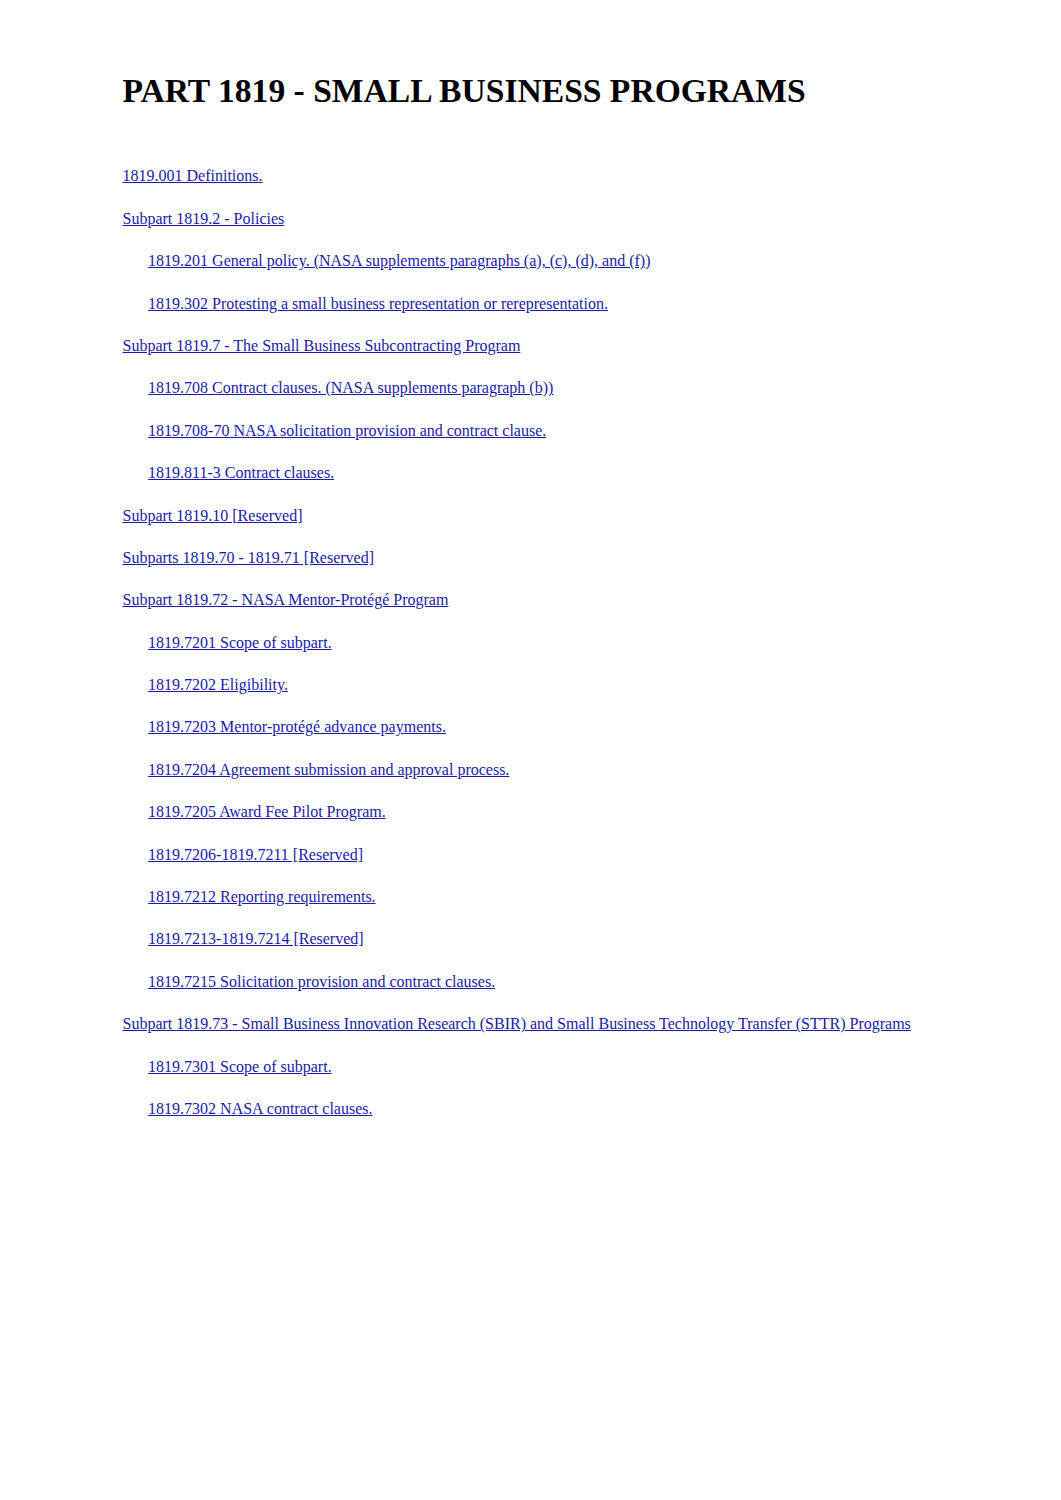PART 1819 - SMALL BUSINESS PROGRAMS
1819.001 Definitions.
Subpart 1819.2 - Policies
1819.201 General policy. (NASA supplements paragraphs (a), (c), (d), and (f))
1819.302 Protesting a small business representation or rerepresentation.
Subpart 1819.7 - The Small Business Subcontracting Program
1819.708 Contract clauses. (NASA supplements paragraph (b))
1819.708-70 NASA solicitation provision and contract clause.
1819.811-3 Contract clauses.
Subpart 1819.10 [Reserved]
Subparts 1819.70 - 1819.71 [Reserved]
Subpart 1819.72 - NASA Mentor-Protégé Program
1819.7201 Scope of subpart.
1819.7202 Eligibility.
1819.7203 Mentor-protégé advance payments.
1819.7204 Agreement submission and approval process.
1819.7205 Award Fee Pilot Program.
1819.7206-1819.7211 [Reserved]
1819.7212 Reporting requirements.
1819.7213-1819.7214 [Reserved]
1819.7215 Solicitation provision and contract clauses.
Subpart 1819.73 - Small Business Innovation Research (SBIR) and Small Business Technology Transfer (STTR) Programs
1819.7301 Scope of subpart.
1819.7302 NASA contract clauses.